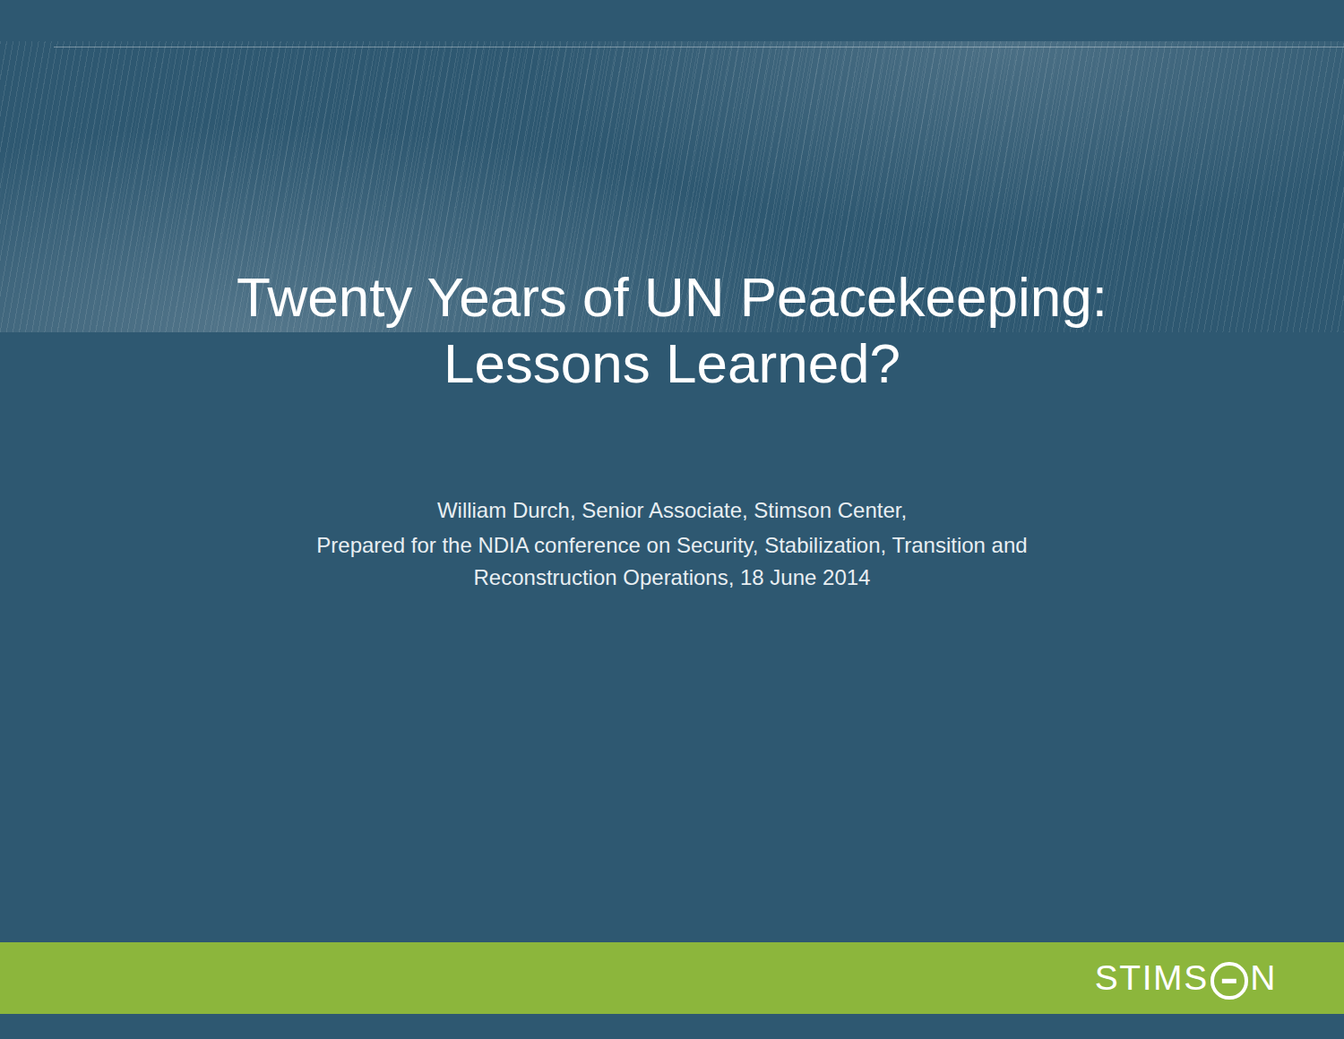Twenty Years of UN Peacekeeping: Lessons Learned?
William Durch, Senior Associate, Stimson Center,
Prepared for the NDIA conference on Security, Stabilization, Transition and Reconstruction Operations, 18 June 2014
STIMS N